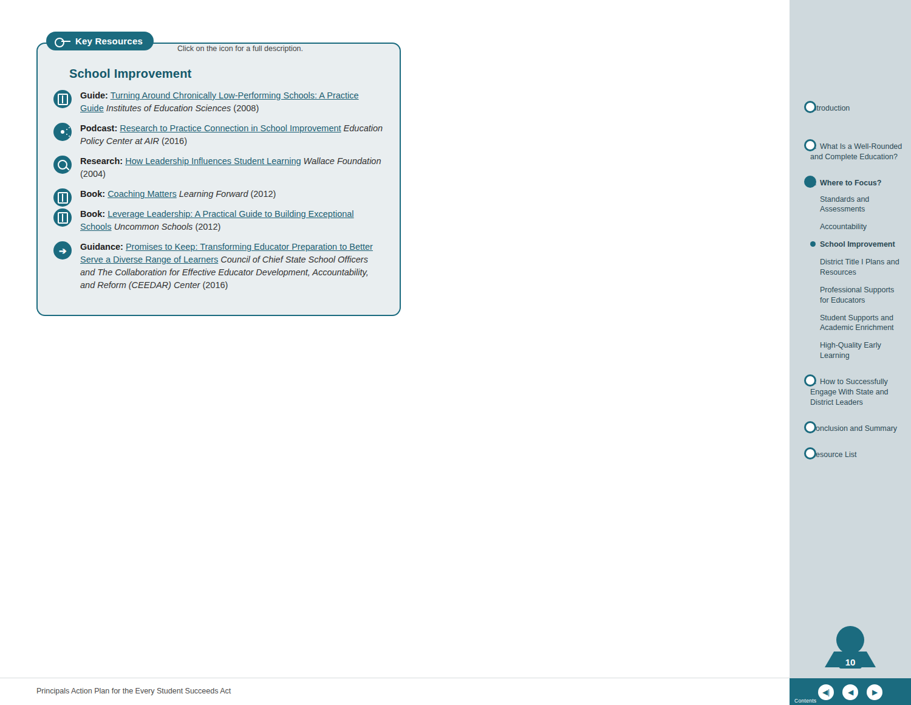Key Resources
Click on the icon for a full description.
School Improvement
Guide: Turning Around Chronically Low-Performing Schools: A Practice Guide Institutes of Education Sciences (2008)
Podcast: Research to Practice Connection in School Improvement Education Policy Center at AIR (2016)
Research: How Leadership Influences Student Learning Wallace Foundation (2004)
Book: Coaching Matters Learning Forward (2012)
Book: Leverage Leadership: A Practical Guide to Building Exceptional Schools Uncommon Schools (2012)
Guidance: Promises to Keep: Transforming Educator Preparation to Better Serve a Diverse Range of Learners Council of Chief State School Officers and The Collaboration for Effective Educator Development, Accountability, and Reform (CEEDAR) Center (2016)
Introduction
1. What Is a Well-Rounded and Complete Education?
2. Where to Focus?
Standards and Assessments
Accountability
School Improvement
District Title I Plans and Resources
Professional Supports for Educators
Student Supports and Academic Enrichment
High-Quality Early Learning
3. How to Successfully Engage With State and District Leaders
Conclusion and Summary
Resource List
10
Contents ◀| ◀ ▶
Principals Action Plan for the Every Student Succeeds Act